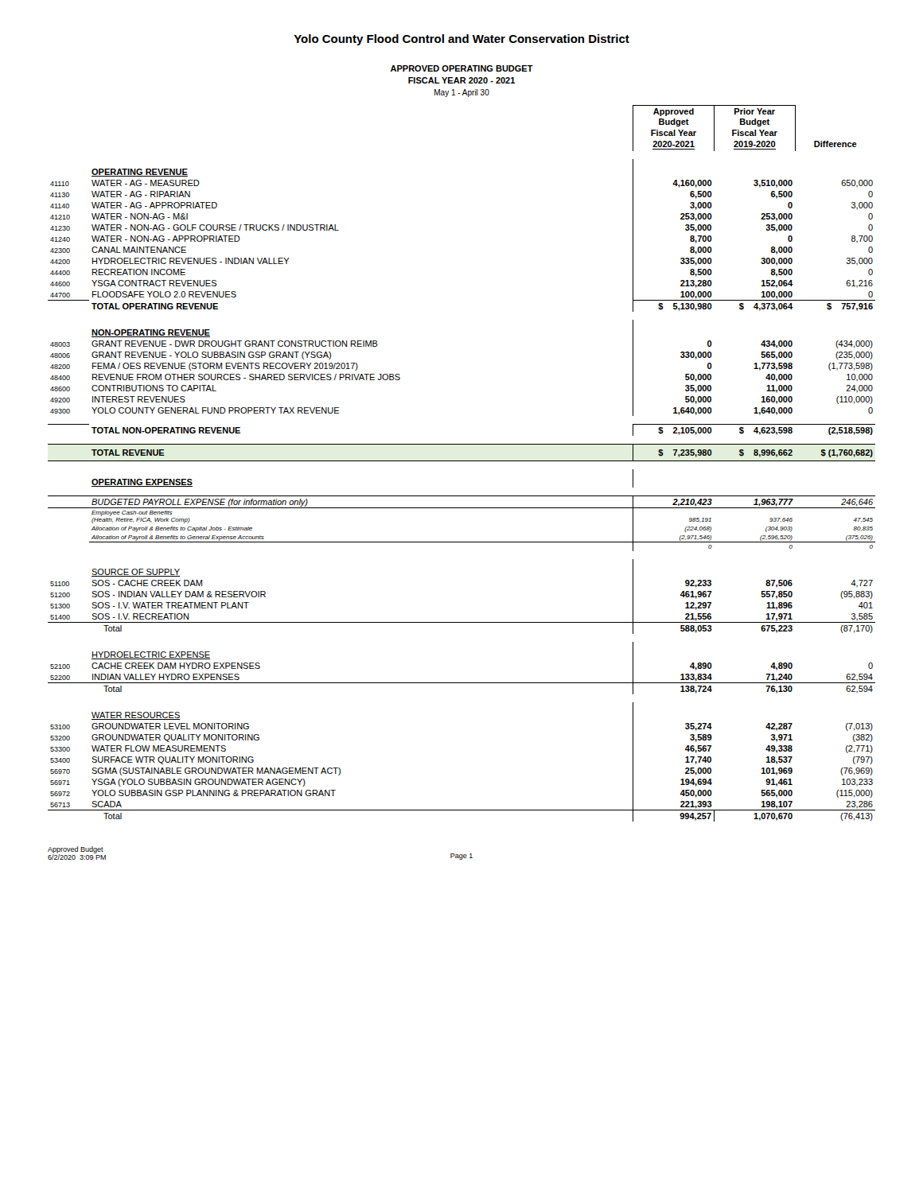Yolo County Flood Control and Water Conservation District
APPROVED OPERATING BUDGET
FISCAL YEAR 2020 - 2021
May 1 - April 30
| | | Approved Budget Fiscal Year 2020-2021 | Prior Year Budget Fiscal Year 2019-2020 | Difference |
| --- | --- | --- | --- | --- |
| | OPERATING REVENUE | | | |
| 41110 | WATER - AG - MEASURED | 4,160,000 | 3,510,000 | 650,000 |
| 41130 | WATER - AG - RIPARIAN | 6,500 | 6,500 | 0 |
| 41140 | WATER - AG - APPROPRIATED | 3,000 | 0 | 3,000 |
| 41210 | WATER - NON-AG - M&I | 253,000 | 253,000 | 0 |
| 41230 | WATER - NON-AG - GOLF COURSE / TRUCKS / INDUSTRIAL | 35,000 | 35,000 | 0 |
| 41240 | WATER - NON-AG - APPROPRIATED | 8,700 | 0 | 8,700 |
| 42300 | CANAL MAINTENANCE | 8,000 | 8,000 | 0 |
| 44200 | HYDROELECTRIC REVENUES - INDIAN VALLEY | 335,000 | 300,000 | 35,000 |
| 44400 | RECREATION INCOME | 8,500 | 8,500 | 0 |
| 44600 | YSGA CONTRACT REVENUES | 213,280 | 152,064 | 61,216 |
| 44700 | FLOODSAFE YOLO 2.0 REVENUES | 100,000 | 100,000 | 0 |
| | TOTAL OPERATING REVENUE | $ 5,130,980 | $ 4,373,064 | $ 757,916 |
| | NON-OPERATING REVENUE | | | |
| 48003 | GRANT REVENUE - DWR DROUGHT GRANT CONSTRUCTION REIMB | 0 | 434,000 | (434,000) |
| 48006 | GRANT REVENUE - YOLO SUBBASIN GSP GRANT (YSGA) | 330,000 | 565,000 | (235,000) |
| 48200 | FEMA / OES REVENUE (STORM EVENTS RECOVERY 2019/2017) | 0 | 1,773,598 | (1,773,598) |
| 48400 | REVENUE FROM OTHER SOURCES - SHARED SERVICES / PRIVATE JOBS | 50,000 | 40,000 | 10,000 |
| 48600 | CONTRIBUTIONS TO CAPITAL | 35,000 | 11,000 | 24,000 |
| 49200 | INTEREST REVENUES | 50,000 | 160,000 | (110,000) |
| 49300 | YOLO COUNTY GENERAL FUND PROPERTY TAX REVENUE | 1,640,000 | 1,640,000 | 0 |
| | TOTAL NON-OPERATING REVENUE | $ 2,105,000 | $ 4,623,598 | (2,518,598) |
| | TOTAL REVENUE | $ 7,235,980 | $ 8,996,662 | $ (1,760,682) |
| | OPERATING EXPENSES | | | |
| | BUDGETED PAYROLL EXPENSE (for information only) | 2,210,423 | 1,963,777 | 246,646 |
| | Employee Cash-out Benefits (Health, Retire, FICA, Work Comp) | 985,191 | 937,646 | 47,545 |
| | Allocation of Payroll & Benefits to Capital Jobs - Estimate | (224,068) | (304,903) | 80,835 |
| | Allocation of Payroll & Benefits to General Expense Accounts | (2,971,546) | (2,596,520) | (375,026) |
| | | 0 | 0 | 0 |
| | SOURCE OF SUPPLY | | | |
| 51100 | SOS - CACHE CREEK DAM | 92,233 | 87,506 | 4,727 |
| 51200 | SOS - INDIAN VALLEY DAM & RESERVOIR | 461,967 | 557,850 | (95,883) |
| 51300 | SOS - I.V. WATER TREATMENT PLANT | 12,297 | 11,896 | 401 |
| 51400 | SOS - I.V. RECREATION | 21,556 | 17,971 | 3,585 |
| | Total | 588,053 | 675,223 | (87,170) |
| | HYDROELECTRIC EXPENSE | | | |
| 52100 | CACHE CREEK DAM HYDRO EXPENSES | 4,890 | 4,890 | 0 |
| 52200 | INDIAN VALLEY HYDRO EXPENSES | 133,834 | 71,240 | 62,594 |
| | Total | 138,724 | 76,130 | 62,594 |
| | WATER RESOURCES | | | |
| 53100 | GROUNDWATER LEVEL MONITORING | 35,274 | 42,287 | (7,013) |
| 53200 | GROUNDWATER QUALITY MONITORING | 3,589 | 3,971 | (382) |
| 53300 | WATER FLOW MEASUREMENTS | 46,567 | 49,338 | (2,771) |
| 53400 | SURFACE WTR QUALITY MONITORING | 17,740 | 18,537 | (797) |
| 56970 | SGMA (SUSTAINABLE GROUNDWATER MANAGEMENT ACT) | 25,000 | 101,969 | (76,969) |
| 56971 | YSGA (YOLO SUBBASIN GROUNDWATER AGENCY) | 194,694 | 91,461 | 103,233 |
| 56972 | YOLO SUBBASIN GSP PLANNING & PREPARATION GRANT | 450,000 | 565,000 | (115,000) |
| 56713 | SCADA | 221,393 | 198,107 | 23,286 |
| | Total | 994,257 | 1,070,670 | (76,413) |
Approved Budget
6/2/2020 3:09 PM
Page 1